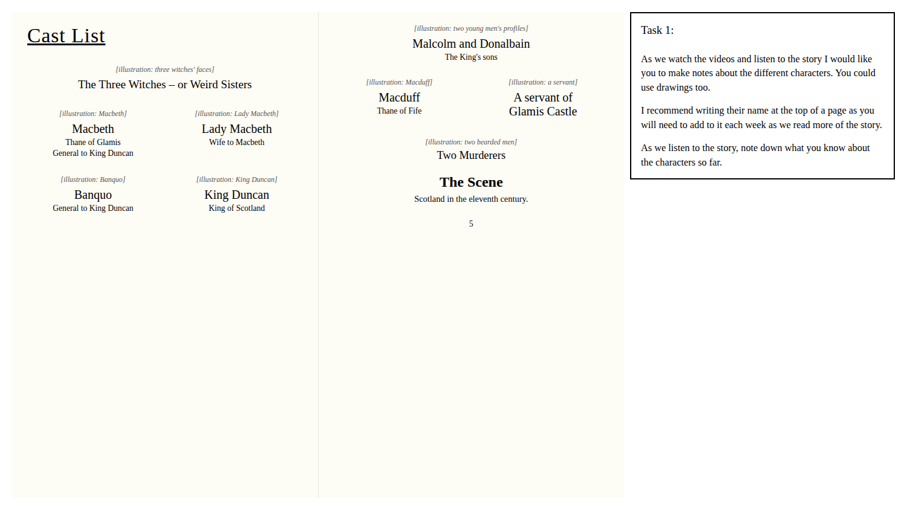Cast List
[illustration: three witches' faces] The Three Witches – or Weird Sisters
[illustration: Macbeth] Macbeth Thane of Glamis
General to King Duncan
[illustration: Lady Macbeth] Lady Macbeth Wife to Macbeth
[illustration: Banquo] Banquo General to King Duncan
[illustration: King Duncan] King Duncan King of Scotland
[illustration: two young men's profiles] Malcolm and Donalbain The King's sons
[illustration: Macduff] Macduff Thane of Fife
[illustration: a servant] A servant of
Glamis Castle
[illustration: two bearded men] Two Murderers
The Scene
Scotland in the eleventh century.
5
Task 1:
As we watch the videos and listen to the story I would like you to make notes about the different characters. You could use drawings too.
I recommend writing their name at the top of a page as you will need to add to it each week as we read more of the story.
As we listen to the story, note down what you know about the characters so far.